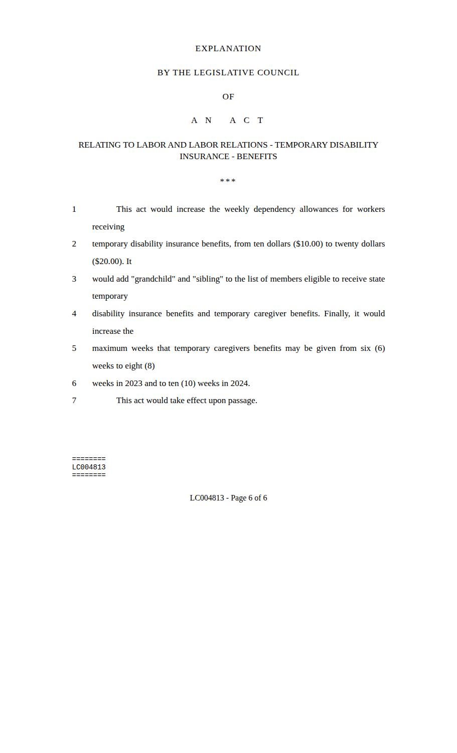EXPLANATION
BY THE LEGISLATIVE COUNCIL
OF
A N A C T
RELATING TO LABOR AND LABOR RELATIONS - TEMPORARY DISABILITY
INSURANCE - BENEFITS
***
| 1 | This act would increase the weekly dependency allowances for workers receiving |
| 2 | temporary disability insurance benefits, from ten dollars ($10.00) to twenty dollars ($20.00). It |
| 3 | would add "grandchild" and "sibling" to the list of members eligible to receive state temporary |
| 4 | disability insurance benefits and temporary caregiver benefits. Finally, it would increase the |
| 5 | maximum weeks that temporary caregivers benefits may be given from six (6) weeks to eight (8) |
| 6 | weeks in 2023 and to ten (10) weeks in 2024. |
| 7 | This act would take effect upon passage. |
========
LC004813
========
LC004813 - Page 6 of 6